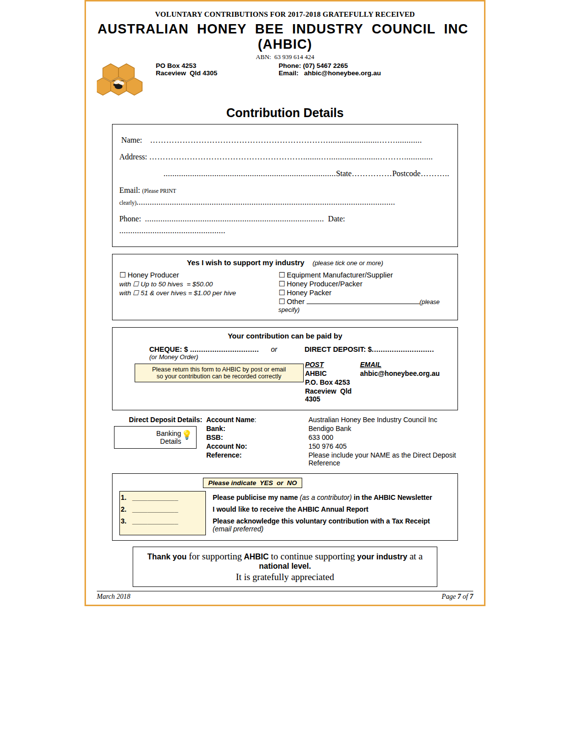VOLUNTARY CONTRIBUTIONS FOR 2017-2018 GRATEFULLY RECEIVED
AUSTRALIAN HONEY BEE INDUSTRY COUNCIL INC (AHBIC)
ABN: 63 939 614 424
| | PO Box 4253 Raceview Qld 4305 | Phone: (07) 5467 2265 Email: ahbic@honeybee.org.au |
Contribution Details
Name: ………………………………………………………….......................……............
Address: …………………………………………………........….......................……….............
.............................................................................. State……………Postcode………..
Email: (Please PRINT clearly).....................................................................................................................
Phone: ................................................................................. Date: ................................................
Yes I wish to support my industry (please tick one or more)
| ☐ Honey Producer | ☐ Equipment Manufacturer/Supplier |
| with ☐ Up to 50 hives = $50.00 | ☐ Honey Producer/Packer |
| with ☐ 51 & over hives = $1.00 per hive | ☐ Honey Packer |
| | ☐ Other (please specify) |
Your contribution can be paid by
| CHEQUE: $ ............................... or (or Money Order) Please return this form to AHBIC by post or email so your contribution can be recorded correctly | DIRECT DEPOSIT: $ ............................ / POST / EMAIL / / AHBIC / ahbic@honeybee.org.au / / P.O. Box 4253 / / / Raceview Qld 4305 / / |
| Direct Deposit Details: | Account Name : | Australian Honey Bee Industry Council Inc |
| 💡 Banking Details | Bank: | Bendigo Bank |
| BSB: | 633 000 |
| Account No: | 150 976 405 |
| Reference: | Please include your NAME as the Direct Deposit Reference |
Please indicate YES or NO
| 1. ____________ | Please publicise my name (as a contributor) in the AHBIC Newsletter |
| 2. ____________ | I would like to receive the AHBIC Annual Report |
| 3. ____________ | Please acknowledge this voluntary contribution with a Tax Receipt (email preferred) |
Thank you for supporting AHBIC to continue supporting your industry at a national level.
It is gratefully appreciated
March 2018 Page 7 of 7